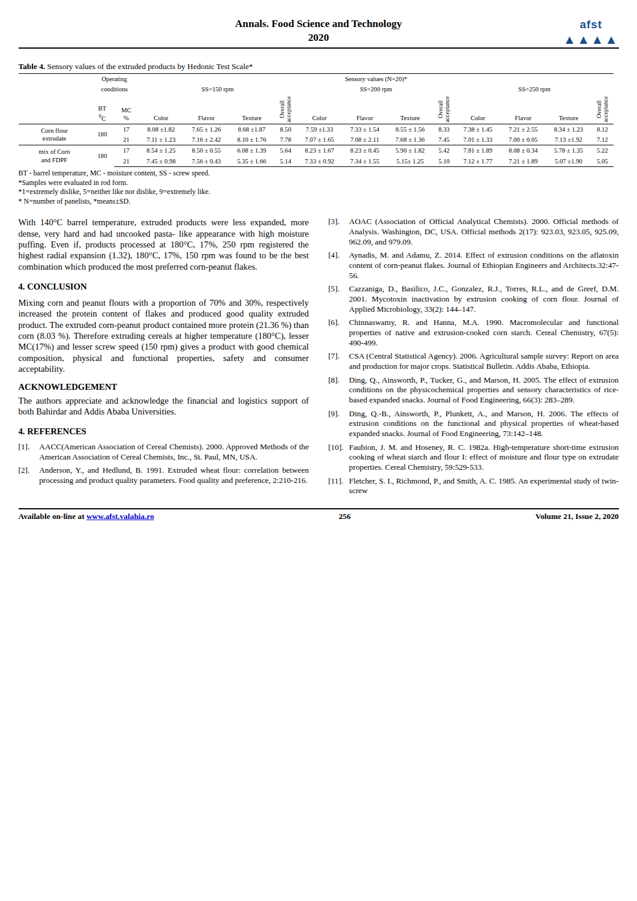Annals. Food Science and Technology
2020
afst
▲▲▲▲
Table 4. Sensory values of the extruded products by Hedonic Test Scale*
| | Operating | Sensory values (N=20)* |
| conditions | SS=150 rpm | SS=200 rpm | SS=250 rpm |
| BT 0 C | MC % | Color | Flavor | Texture | Overall acceptance | Color | Flavor | Texture | Overall acceptance | Color | Flavor | Texture | Overall acceptance |
| Corn flour extrudate | 180 | 17 | 8.08 ±1.82 | 7.65 ± 1.26 | 8.68 ±1.87 | 8.50 | 7.59 ±1.33 | 7.33 ± 1.54 | 8.55 ± 1.56 | 8.33 | 7.38 ± 1.45 | 7.21 ± 2.55 | 8.34 ± 1.23 | 8.12 |
| 21 | 7.11 ± 1.23 | 7.16 ± 2.42 | 8.10 ± 1.76 | 7.78 | 7.07 ± 1.65 | 7.08 ± 2.11 | 7.68 ± 1.36 | 7.45 | 7.01 ± 1.33 | 7.00 ± 0.05 | 7.13 ±1.92 | 7.12 |
| mix of Corn and FDPF | 180 | 17 | 8.54 ± 1.25 | 8.50 ± 0.55 | 6.08 ± 1.39 | 5.64 | 8.23 ± 1.67 | 8.23 ± 0.45 | 5.90 ± 1.82 | 5.42 | 7.81 ± 1.89 | 8.08 ± 0.34 | 5.78 ± 1.35 | 5.22 |
| 21 | 7.45 ± 0.98 | 7.56 ± 0.43 | 5.35 ± 1.66 | 5.14 | 7.33 ± 0.92 | 7.34 ± 1.55 | 5.15± 1.25 | 5.10 | 7.12 ± 1.77 | 7.21 ± 1.89 | 5.07 ±1.90 | 5.05 |
BT - barrel temperature, MC - moisture content, SS - screw speed.
*Samples were evaluated in rod form.
*1=extremely dislike, 5=neither like nor dislike, 9=extremely like.
* N=number of panelists, *means±SD.
With 140°C barrel temperature, extruded products were less expanded, more dense, very hard and had uncooked pasta- like appearance with high moisture puffing. Even if, products processed at 180°C, 17%, 250 rpm registered the highest radial expansion (1.32), 180°C, 17%, 150 rpm was found to be the best combination which produced the most preferred corn-peanut flakes.
4. CONCLUSION
Mixing corn and peanut flours with a proportion of 70% and 30%, respectively increased the protein content of flakes and produced good quality extruded product. The extruded corn-peanut product contained more protein (21.36 %) than corn (8.03 %). Therefore extruding cereals at higher temperature (180°C), lesser MC(17%) and lesser screw speed (150 rpm) gives a product with good chemical composition, physical and functional properties, safety and consumer acceptability.
ACKNOWLEDGEMENT
The authors appreciate and acknowledge the financial and logistics support of both Bahirdar and Addis Ababa Universities.
4. REFERENCES
[1]. AACC(American Association of Cereal Chemists). 2000. Approved Methods of the American Association of Cereal Chemists, Inc., St. Paul, MN, USA.
[2]. Anderson, Y., and Hedlund, B. 1991. Extruded wheat flour: correlation between processing and product quality parameters. Food quality and preference, 2:210-216.
[3]. AOAC (Association of Official Analytical Chemists). 2000. Official methods of Analysis. Washington, DC, USA. Official methods 2(17): 923.03, 923.05, 925.09, 962.09, and 979.09.
[4]. Aynadis, M. and Adamu, Z. 2014. Effect of extrusion conditions on the aflatoxin content of corn-peanut flakes. Journal of Ethiopian Engineers and Architects.32:47-56.
[5]. Cazzaniga, D., Basilico, J.C., Gonzalez, R.J., Torres, R.L., and de Greef, D.M. 2001. Mycotoxin inactivation by extrusion cooking of corn flour. Journal of Applied Microbiology, 33(2): 144–147.
[6]. Chinnaswamy, R. and Hanna, M.A. 1990. Macromolecular and functional properties of native and extrusion-cooked corn starch. Cereal Chemistry, 67(5): 490-499.
[7]. CSA (Central Statistical Agency). 2006. Agricultural sample survey: Report on area and production for major crops. Statistical Bulletin. Addis Ababa, Ethiopia.
[8]. Ding, Q., Ainsworth, P., Tucker, G., and Marson, H. 2005. The effect of extrusion conditions on the physicochemical properties and sensory characteristics of rice-based expanded snacks. Journal of Food Engineering, 66(3): 283–289.
[9]. Ding, Q.-B., Ainsworth, P., Plunkett, A., and Marson, H. 2006. The effects of extrusion conditions on the functional and physical properties of wheat-based expanded snacks. Journal of Food Engineering, 73:142–148.
[10]. Faubion, J. M. and Hoseney, R. C. 1982a. High-temperature short-time extrusion cooking of wheat starch and flour I: effect of moisture and flour type on extrudate properties. Cereal Chemistry, 59:529-533.
[11]. Fletcher, S. I., Richmond, P., and Smith, A. C. 1985. An experimental study of twin-screw
Available on-line at www.afst.valahia.ro
256
Volume 21, Issue 2, 2020